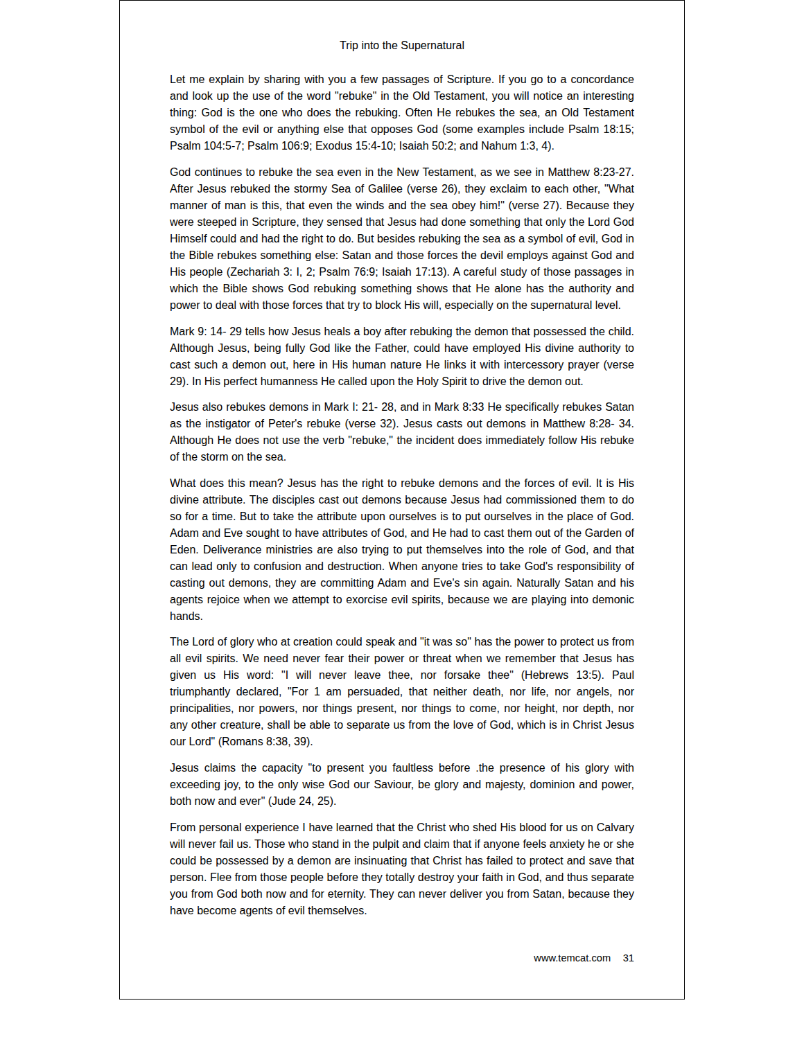Trip into the Supernatural
Let me explain by sharing with you a few passages of Scripture. If you go to a concordance and look up the use of the word "rebuke" in the Old Testament, you will notice an interesting thing: God is the one who does the rebuking. Often He rebukes the sea, an Old Testament symbol of the evil or anything else that opposes God (some examples include Psalm 18:15; Psalm 104:5-7; Psalm 106:9; Exodus 15:4-10; Isaiah 50:2; and Nahum 1:3, 4).
God continues to rebuke the sea even in the New Testament, as we see in Matthew 8:23-27. After Jesus rebuked the stormy Sea of Galilee (verse 26), they exclaim to each other, "What manner of man is this, that even the winds and the sea obey him!" (verse 27). Because they were steeped in Scripture, they sensed that Jesus had done something that only the Lord God Himself could and had the right to do. But besides rebuking the sea as a symbol of evil, God in the Bible rebukes something else: Satan and those forces the devil employs against God and His people (Zechariah 3: I, 2; Psalm 76:9; Isaiah 17:13). A careful study of those passages in which the Bible shows God rebuking something shows that He alone has the authority and power to deal with those forces that try to block His will, especially on the supernatural level.
Mark 9: 14- 29 tells how Jesus heals a boy after rebuking the demon that possessed the child. Although Jesus, being fully God like the Father, could have employed His divine authority to cast such a demon out, here in His human nature He links it with intercessory prayer (verse 29). In His perfect humanness He called upon the Holy Spirit to drive the demon out.
Jesus also rebukes demons in Mark I: 21- 28, and in Mark 8:33 He specifically rebukes Satan as the instigator of Peter's rebuke (verse 32). Jesus casts out demons in Matthew 8:28- 34. Although He does not use the verb "rebuke," the incident does immediately follow His rebuke of the storm on the sea.
What does this mean? Jesus has the right to rebuke demons and the forces of evil. It is His divine attribute. The disciples cast out demons because Jesus had commissioned them to do so for a time. But to take the attribute upon ourselves is to put ourselves in the place of God. Adam and Eve sought to have attributes of God, and He had to cast them out of the Garden of Eden. Deliverance ministries are also trying to put themselves into the role of God, and that can lead only to confusion and destruction. When anyone tries to take God's responsibility of casting out demons, they are committing Adam and Eve's sin again. Naturally Satan and his agents rejoice when we attempt to exorcise evil spirits, because we are playing into demonic hands.
The Lord of glory who at creation could speak and "it was so" has the power to protect us from all evil spirits. We need never fear their power or threat when we remember that Jesus has given us His word: "I will never leave thee, nor forsake thee" (Hebrews 13:5). Paul triumphantly declared, "For 1 am persuaded, that neither death, nor life, nor angels, nor principalities, nor powers, nor things present, nor things to come, nor height, nor depth, nor any other creature, shall be able to separate us from the love of God, which is in Christ Jesus our Lord" (Romans 8:38, 39).
Jesus claims the capacity "to present you faultless before .the presence of his glory with exceeding joy, to the only wise God our Saviour, be glory and majesty, dominion and power, both now and ever" (Jude 24, 25).
From personal experience I have learned that the Christ who shed His blood for us on Calvary will never fail us. Those who stand in the pulpit and claim that if anyone feels anxiety he or she could be possessed by a demon are insinuating that Christ has failed to protect and save that person. Flee from those people before they totally destroy your faith in God, and thus separate you from God both now and for eternity. They can never deliver you from Satan, because they have become agents of evil themselves.
www.temcat.com 31